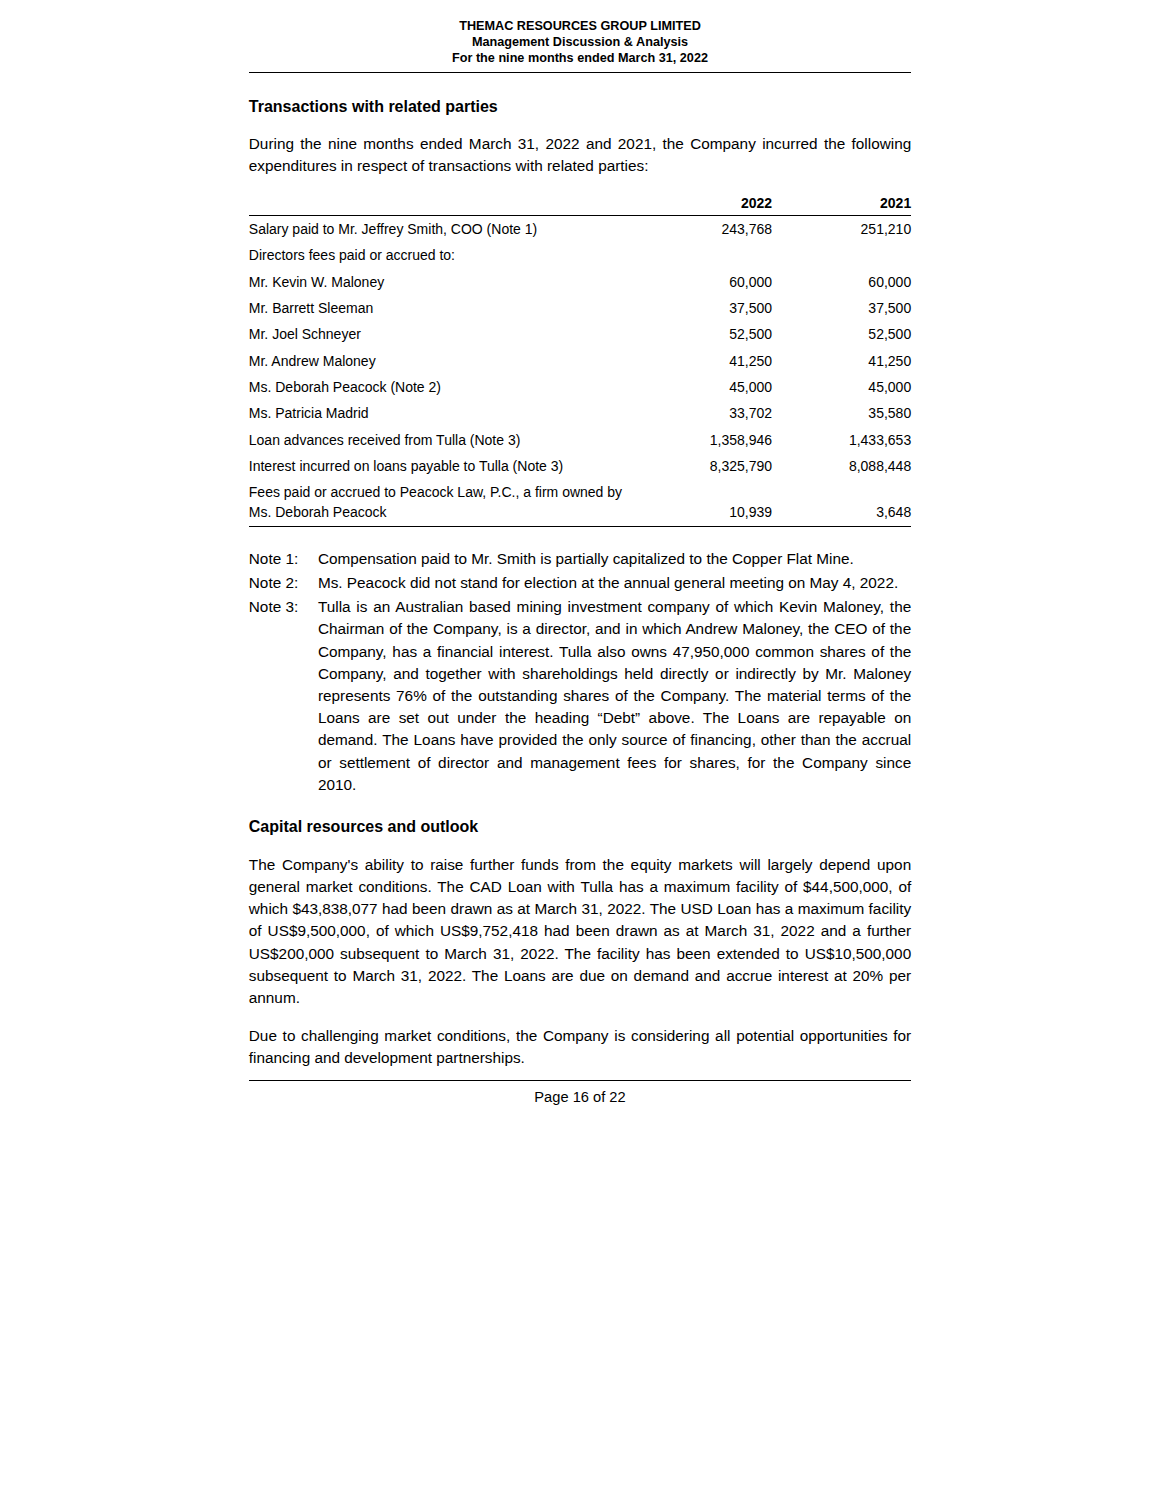THEMAC RESOURCES GROUP LIMITED
Management Discussion & Analysis
For the nine months ended March 31, 2022
Transactions with related parties
During the nine months ended March 31, 2022 and 2021, the Company incurred the following expenditures in respect of transactions with related parties:
| | 2022 | 2021 |
| --- | --- | --- |
| Salary paid to Mr. Jeffrey Smith, COO (Note 1) | 243,768 | 251,210 |
| Directors fees paid or accrued to: | | |
| Mr. Kevin W. Maloney | 60,000 | 60,000 |
| Mr. Barrett Sleeman | 37,500 | 37,500 |
| Mr. Joel Schneyer | 52,500 | 52,500 |
| Mr. Andrew Maloney | 41,250 | 41,250 |
| Ms. Deborah Peacock (Note 2) | 45,000 | 45,000 |
| Ms. Patricia Madrid | 33,702 | 35,580 |
| Loan advances received from Tulla (Note 3) | 1,358,946 | 1,433,653 |
| Interest incurred on loans payable to Tulla (Note 3) | 8,325,790 | 8,088,448 |
| Fees paid or accrued to Peacock Law, P.C., a firm owned by Ms. Deborah Peacock | 10,939 | 3,648 |
Note 1:
Compensation paid to Mr. Smith is partially capitalized to the Copper Flat Mine.
Note 2:
Ms. Peacock did not stand for election at the annual general meeting on May 4, 2022.
Note 3:
Tulla is an Australian based mining investment company of which Kevin Maloney, the Chairman of the Company, is a director, and in which Andrew Maloney, the CEO of the Company, has a financial interest. Tulla also owns 47,950,000 common shares of the Company, and together with shareholdings held directly or indirectly by Mr. Maloney represents 76% of the outstanding shares of the Company. The material terms of the Loans are set out under the heading “Debt” above. The Loans are repayable on demand. The Loans have provided the only source of financing, other than the accrual or settlement of director and management fees for shares, for the Company since 2010.
Capital resources and outlook
The Company's ability to raise further funds from the equity markets will largely depend upon general market conditions. The CAD Loan with Tulla has a maximum facility of $44,500,000, of which $43,838,077 had been drawn as at March 31, 2022. The USD Loan has a maximum facility of US$9,500,000, of which US$9,752,418 had been drawn as at March 31, 2022 and a further US$200,000 subsequent to March 31, 2022. The facility has been extended to US$10,500,000 subsequent to March 31, 2022. The Loans are due on demand and accrue interest at 20% per annum.
Due to challenging market conditions, the Company is considering all potential opportunities for financing and development partnerships.
Page 16 of 22